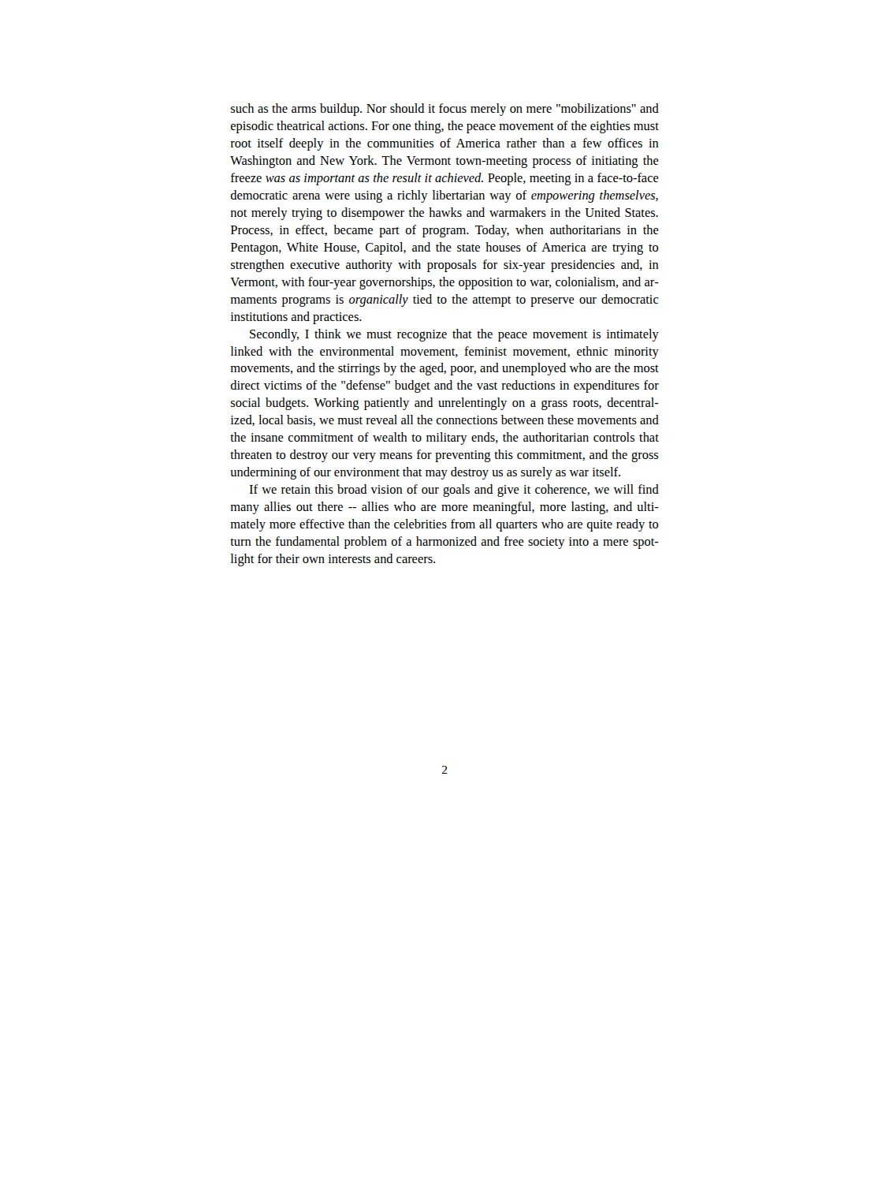such as the arms buildup. Nor should it focus merely on mere "mobilizations" and episodic theatrical actions. For one thing, the peace movement of the eighties must root itself deeply in the communities of America rather than a few offices in Washington and New York. The Vermont town-meeting process of initiating the freeze was as important as the result it achieved. People, meeting in a face-to-face democratic arena were using a richly libertarian way of empowering themselves, not merely trying to disempower the hawks and warmakers in the United States. Process, in effect, became part of program. Today, when authoritarians in the Pentagon, White House, Capitol, and the state houses of America are trying to strengthen executive authority with proposals for six-year presidencies and, in Vermont, with four-year governorships, the opposition to war, colonialism, and armaments programs is organically tied to the attempt to preserve our democratic institutions and practices.
Secondly, I think we must recognize that the peace movement is intimately linked with the environmental movement, feminist movement, ethnic minority movements, and the stirrings by the aged, poor, and unemployed who are the most direct victims of the "defense" budget and the vast reductions in expenditures for social budgets. Working patiently and unrelentingly on a grass roots, decentralized, local basis, we must reveal all the connections between these movements and the insane commitment of wealth to military ends, the authoritarian controls that threaten to destroy our very means for preventing this commitment, and the gross undermining of our environment that may destroy us as surely as war itself.
If we retain this broad vision of our goals and give it coherence, we will find many allies out there -- allies who are more meaningful, more lasting, and ultimately more effective than the celebrities from all quarters who are quite ready to turn the fundamental problem of a harmonized and free society into a mere spotlight for their own interests and careers.
2